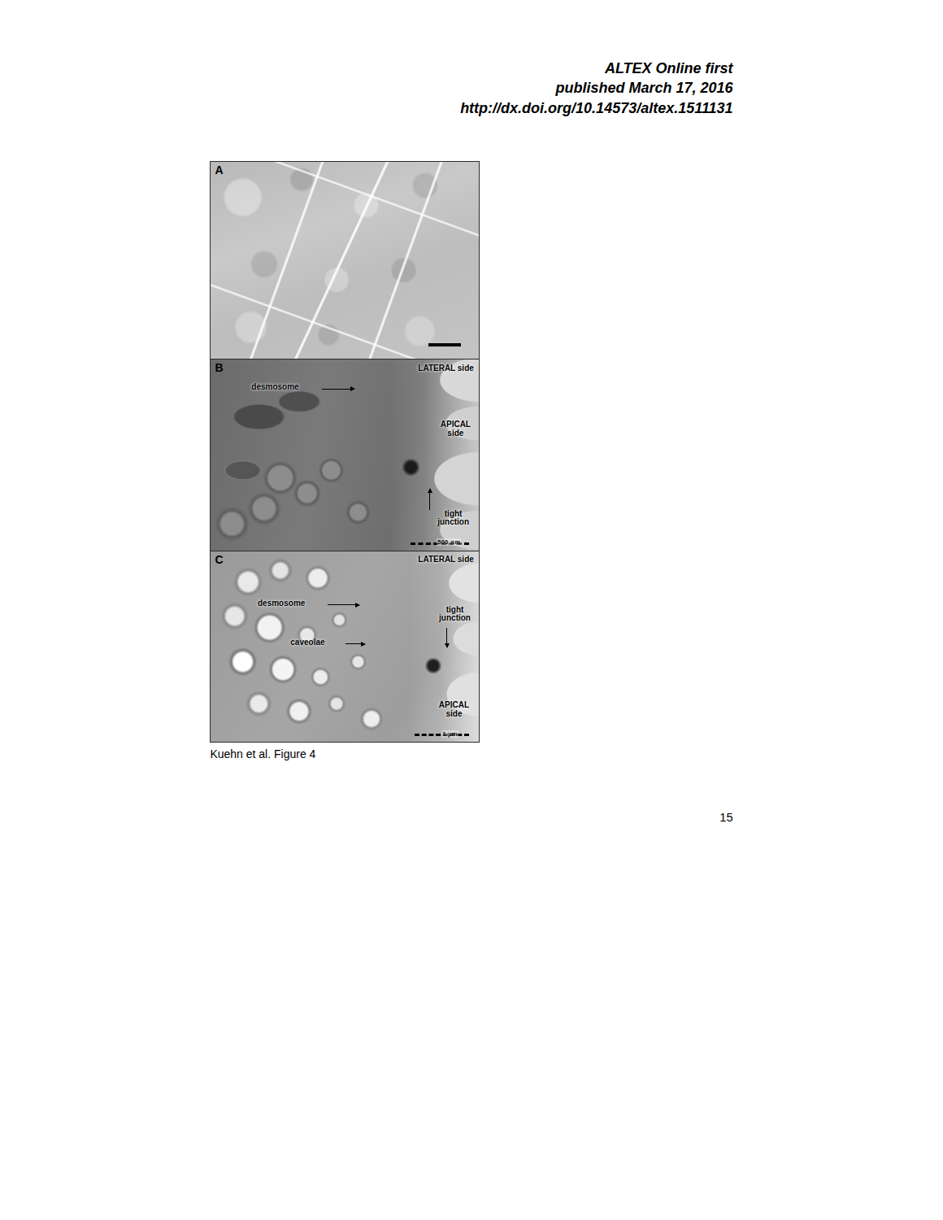ALTEX Online first published March 17, 2016 http://dx.doi.org/10.14573/altex.1511131
A
B LATERAL side desmosome APICAL
side tight
junction 500 nm
C LATERAL side desmosome tight
junction caveolae APICAL
side 1 µm
Kuehn et al. Figure 4
15